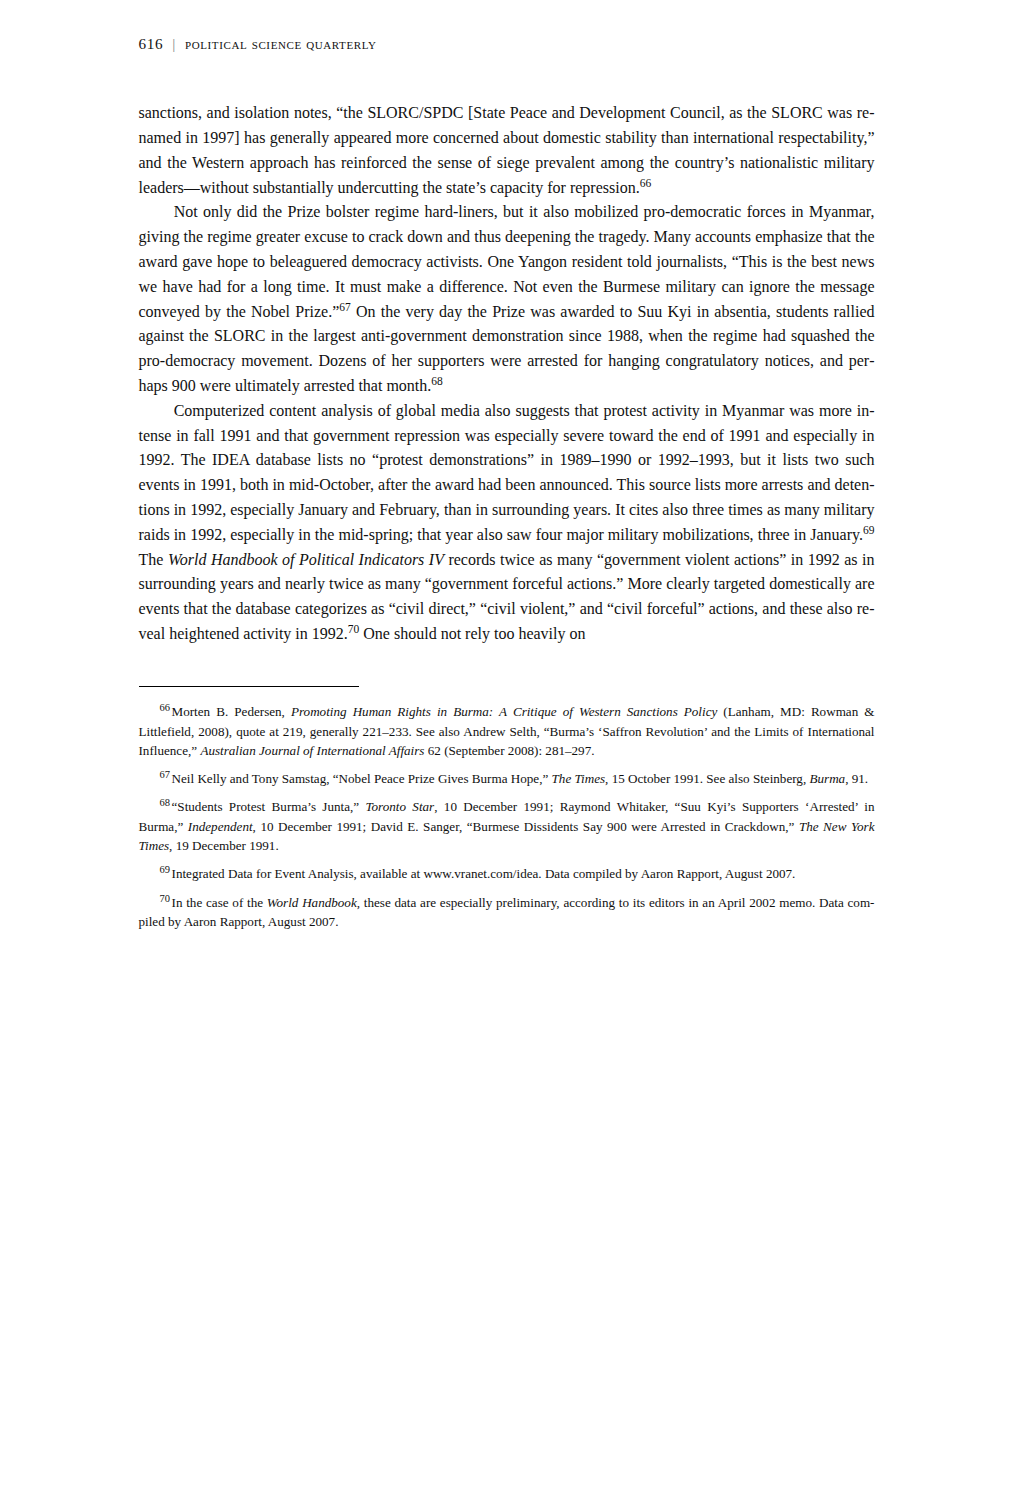616|political science quarterly
sanctions, and isolation notes, “the SLORC/SPDC [State Peace and Development Council, as the SLORC was renamed in 1997] has generally appeared more concerned about domestic stability than international respectability,” and the Western approach has reinforced the sense of siege prevalent among the country’s nationalistic military leaders—without substantially undercutting the state’s capacity for repression.66
Not only did the Prize bolster regime hard-liners, but it also mobilized pro-democratic forces in Myanmar, giving the regime greater excuse to crack down and thus deepening the tragedy. Many accounts emphasize that the award gave hope to beleaguered democracy activists. One Yangon resident told journalists, “This is the best news we have had for a long time. It must make a difference. Not even the Burmese military can ignore the message conveyed by the Nobel Prize.”67 On the very day the Prize was awarded to Suu Kyi in absentia, students rallied against the SLORC in the largest anti-government demonstration since 1988, when the regime had squashed the pro-democracy movement. Dozens of her supporters were arrested for hanging congratulatory notices, and perhaps 900 were ultimately arrested that month.68
Computerized content analysis of global media also suggests that protest activity in Myanmar was more intense in fall 1991 and that government repression was especially severe toward the end of 1991 and especially in 1992. The IDEA database lists no “protest demonstrations” in 1989–1990 or 1992–1993, but it lists two such events in 1991, both in mid-October, after the award had been announced. This source lists more arrests and detentions in 1992, especially January and February, than in surrounding years. It cites also three times as many military raids in 1992, especially in the mid-spring; that year also saw four major military mobilizations, three in January.69 The World Handbook of Political Indicators IV records twice as many “government violent actions” in 1992 as in surrounding years and nearly twice as many “government forceful actions.” More clearly targeted domestically are events that the database categorizes as “civil direct,” “civil violent,” and “civil forceful” actions, and these also reveal heightened activity in 1992.70 One should not rely too heavily on
66 Morten B. Pedersen, Promoting Human Rights in Burma: A Critique of Western Sanctions Policy (Lanham, MD: Rowman & Littlefield, 2008), quote at 219, generally 221–233. See also Andrew Selth, “Burma’s ‘Saffron Revolution’ and the Limits of International Influence,” Australian Journal of International Affairs 62 (September 2008): 281–297.
67 Neil Kelly and Tony Samstag, “Nobel Peace Prize Gives Burma Hope,” The Times, 15 October 1991. See also Steinberg, Burma, 91.
68“Students Protest Burma’s Junta,” Toronto Star, 10 December 1991; Raymond Whitaker, “Suu Kyi’s Supporters ‘Arrested’ in Burma,” Independent, 10 December 1991; David E. Sanger, “Burmese Dissidents Say 900 were Arrested in Crackdown,” The New York Times, 19 December 1991.
69 Integrated Data for Event Analysis, available at www.vranet.com/idea. Data compiled by Aaron Rapport, August 2007.
70 In the case of the World Handbook, these data are especially preliminary, according to its editors in an April 2002 memo. Data compiled by Aaron Rapport, August 2007.